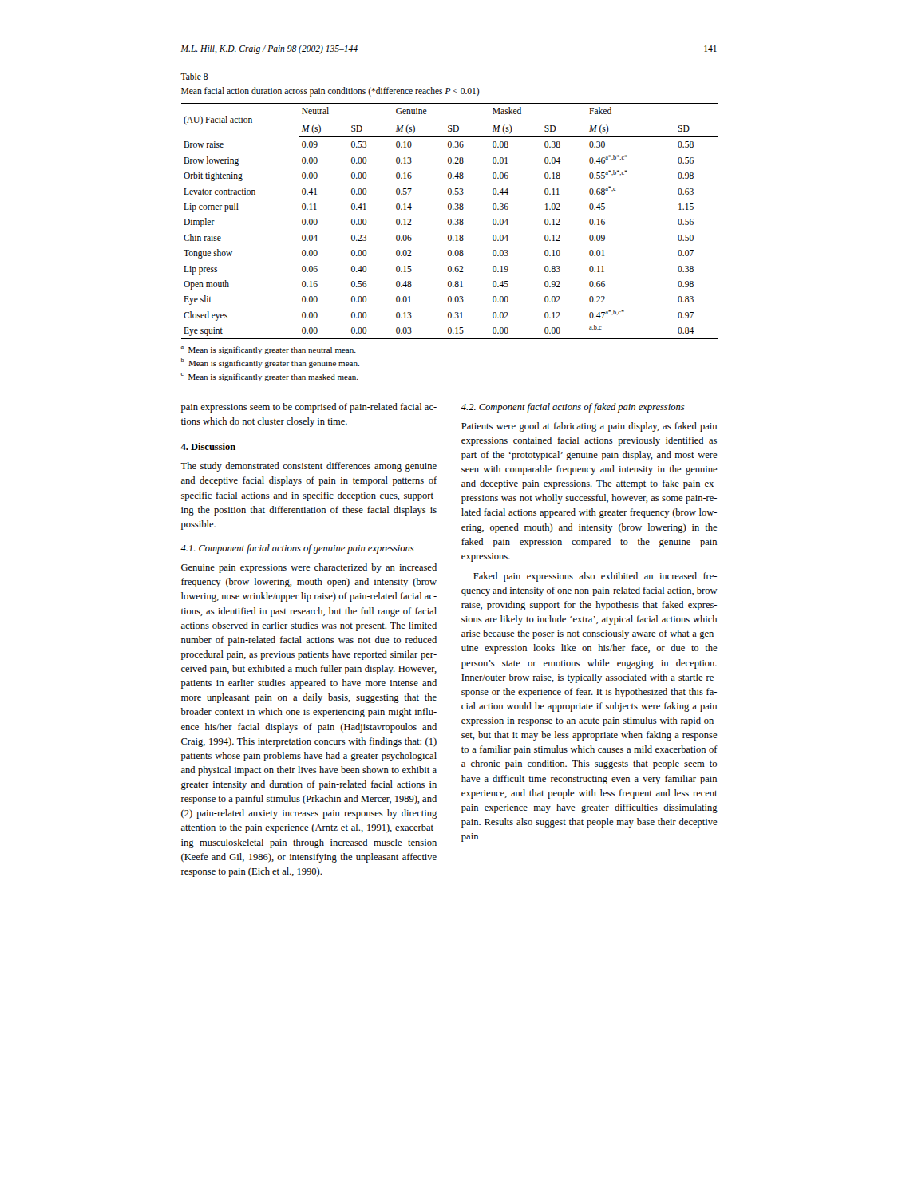M.L. Hill, K.D. Craig / Pain 98 (2002) 135–144 141
Table 8
Mean facial action duration across pain conditions (*difference reaches P < 0.01)
| (AU) Facial action | Neutral | Genuine | Masked | Faked |
| --- | --- | --- | --- | --- |
| M (s) | SD | M (s) | SD | M (s) | SD | M (s) | SD |
| Brow raise | 0.09 | 0.53 | 0.10 | 0.36 | 0.08 | 0.38 | 0.30 | 0.58 |
| Brow lowering | 0.00 | 0.00 | 0.13 | 0.28 | 0.01 | 0.04 | 0.46 a*,b*,c* | 0.56 |
| Orbit tightening | 0.00 | 0.00 | 0.16 | 0.48 | 0.06 | 0.18 | 0.55 a*,b*,c* | 0.98 |
| Levator contraction | 0.41 | 0.00 | 0.57 | 0.53 | 0.44 | 0.11 | 0.68 a*,c | 0.63 |
| Lip corner pull | 0.11 | 0.41 | 0.14 | 0.38 | 0.36 | 1.02 | 0.45 | 1.15 |
| Dimpler | 0.00 | 0.00 | 0.12 | 0.38 | 0.04 | 0.12 | 0.16 | 0.56 |
| Chin raise | 0.04 | 0.23 | 0.06 | 0.18 | 0.04 | 0.12 | 0.09 | 0.50 |
| Tongue show | 0.00 | 0.00 | 0.02 | 0.08 | 0.03 | 0.10 | 0.01 | 0.07 |
| Lip press | 0.06 | 0.40 | 0.15 | 0.62 | 0.19 | 0.83 | 0.11 | 0.38 |
| Open mouth | 0.16 | 0.56 | 0.48 | 0.81 | 0.45 | 0.92 | 0.66 | 0.98 |
| Eye slit | 0.00 | 0.00 | 0.01 | 0.03 | 0.00 | 0.02 | 0.22 | 0.83 |
| Closed eyes | 0.00 | 0.00 | 0.13 | 0.31 | 0.02 | 0.12 | 0.47 a*,b,c* | 0.97 |
| Eye squint | 0.00 | 0.00 | 0.03 | 0.15 | 0.00 | 0.00 | a,b,c | 0.84 |
a Mean is significantly greater than neutral mean.
b Mean is significantly greater than genuine mean.
c Mean is significantly greater than masked mean.
pain expressions seem to be comprised of pain-related facial actions which do not cluster closely in time.
4. Discussion
The study demonstrated consistent differences among genuine and deceptive facial displays of pain in temporal patterns of specific facial actions and in specific deception cues, supporting the position that differentiation of these facial displays is possible.
4.1. Component facial actions of genuine pain expressions
Genuine pain expressions were characterized by an increased frequency (brow lowering, mouth open) and intensity (brow lowering, nose wrinkle/upper lip raise) of pain-related facial actions, as identified in past research, but the full range of facial actions observed in earlier studies was not present. The limited number of pain-related facial actions was not due to reduced procedural pain, as previous patients have reported similar perceived pain, but exhibited a much fuller pain display. However, patients in earlier studies appeared to have more intense and more unpleasant pain on a daily basis, suggesting that the broader context in which one is experiencing pain might influence his/her facial displays of pain (Hadjistavropoulos and Craig, 1994). This interpretation concurs with findings that: (1) patients whose pain problems have had a greater psychological and physical impact on their lives have been shown to exhibit a greater intensity and duration of pain-related facial actions in response to a painful stimulus (Prkachin and Mercer, 1989), and (2) pain-related anxiety increases pain responses by directing attention to the pain experience (Arntz et al., 1991), exacerbating musculoskeletal pain through increased muscle tension (Keefe and Gil, 1986), or intensifying the unpleasant affective response to pain (Eich et al., 1990).
4.2. Component facial actions of faked pain expressions
Patients were good at fabricating a pain display, as faked pain expressions contained facial actions previously identified as part of the ‘prototypical’ genuine pain display, and most were seen with comparable frequency and intensity in the genuine and deceptive pain expressions. The attempt to fake pain expressions was not wholly successful, however, as some pain-related facial actions appeared with greater frequency (brow lowering, opened mouth) and intensity (brow lowering) in the faked pain expression compared to the genuine pain expressions.
Faked pain expressions also exhibited an increased frequency and intensity of one non-pain-related facial action, brow raise, providing support for the hypothesis that faked expressions are likely to include ‘extra’, atypical facial actions which arise because the poser is not consciously aware of what a genuine expression looks like on his/her face, or due to the person’s state or emotions while engaging in deception. Inner/outer brow raise, is typically associated with a startle response or the experience of fear. It is hypothesized that this facial action would be appropriate if subjects were faking a pain expression in response to an acute pain stimulus with rapid onset, but that it may be less appropriate when faking a response to a familiar pain stimulus which causes a mild exacerbation of a chronic pain condition. This suggests that people seem to have a difficult time reconstructing even a very familiar pain experience, and that people with less frequent and less recent pain experience may have greater difficulties dissimulating pain. Results also suggest that people may base their deceptive pain